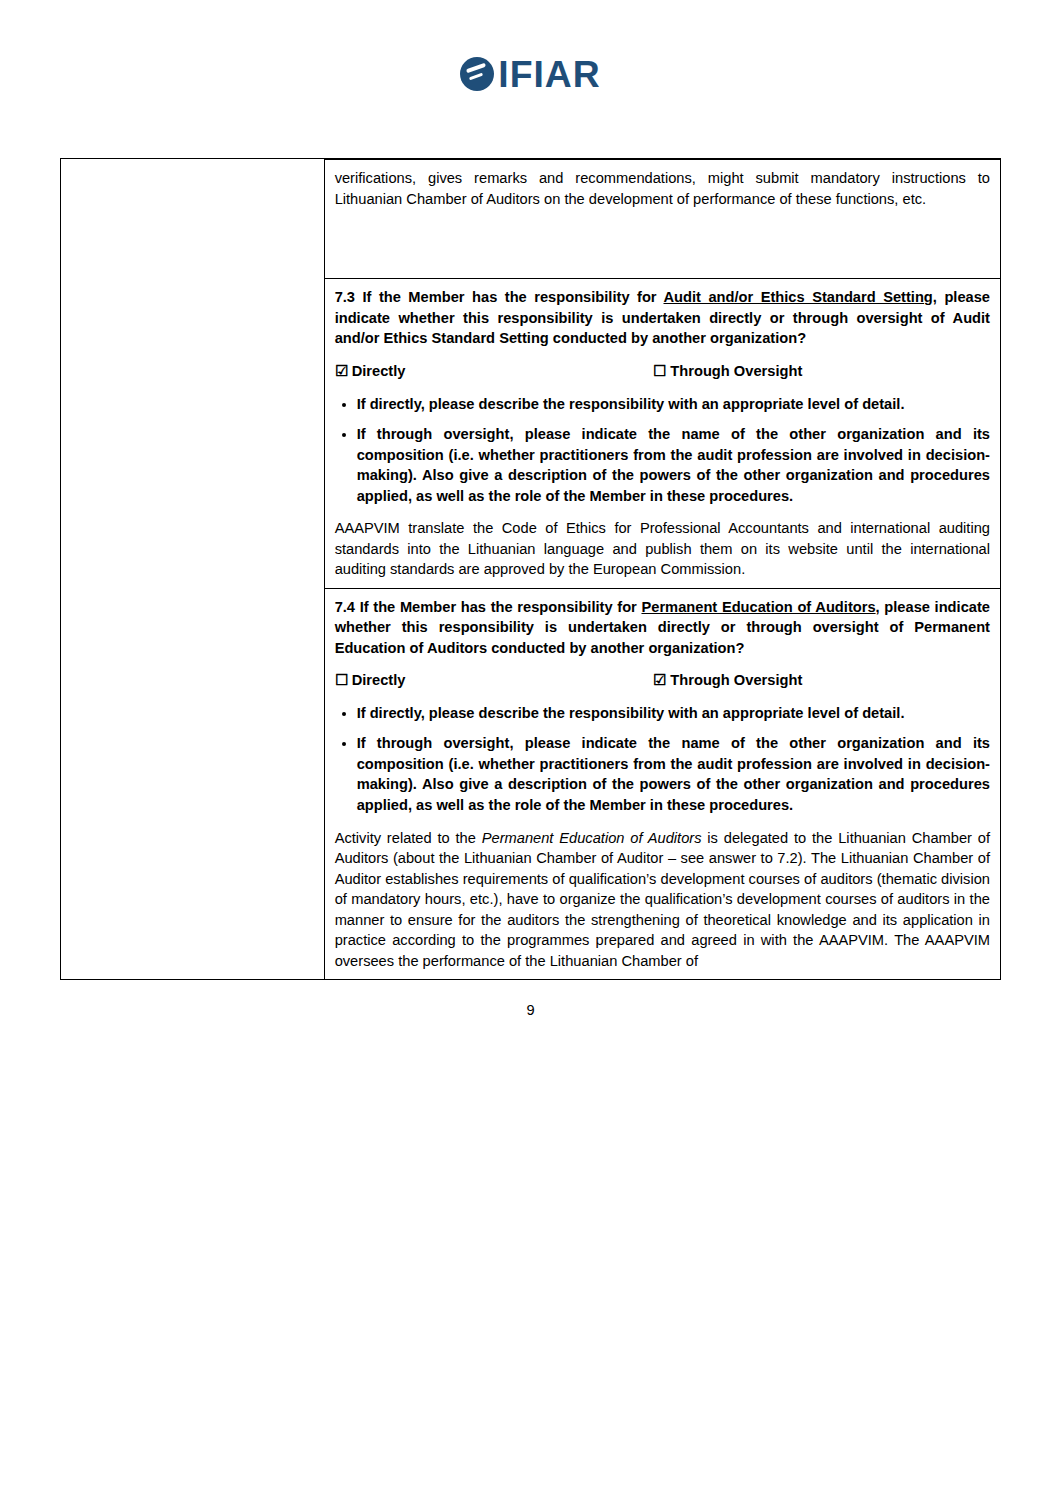IFIAR
| | verifications, gives remarks and recommendations, might submit mandatory instructions to Lithuanian Chamber of Auditors on the development of performance of these functions, etc. 7.3 If the Member has the responsibility for Audit and/or Ethics Standard Setting , please indicate whether this responsibility is undertaken directly or through oversight of Audit and/or Ethics Standard Setting conducted by another organization? ☑ Directly ☐ Through Oversight If directly, please describe the responsibility with an appropriate level of detail. If through oversight, please indicate the name of the other organization and its composition (i.e. whether practitioners from the audit profession are involved in decision-making). Also give a description of the powers of the other organization and procedures applied, as well as the role of the Member in these procedures. AAAPVIM translate the Code of Ethics for Professional Accountants and international auditing standards into the Lithuanian language and publish them on its website until the international auditing standards are approved by the European Commission. 7.4 If the Member has the responsibility for Permanent Education of Auditors , please indicate whether this responsibility is undertaken directly or through oversight of Permanent Education of Auditors conducted by another organization? ☐ Directly ☑ Through Oversight If directly, please describe the responsibility with an appropriate level of detail. If through oversight, please indicate the name of the other organization and its composition (i.e. whether practitioners from the audit profession are involved in decision-making). Also give a description of the powers of the other organization and procedures applied, as well as the role of the Member in these procedures. Activity related to the Permanent Education of Auditors is delegated to the Lithuanian Chamber of Auditors (about the Lithuanian Chamber of Auditor – see answer to 7.2). The Lithuanian Chamber of Auditor establishes requirements of qualification’s development courses of auditors (thematic division of mandatory hours, etc.), have to organize the qualification’s development courses of auditors in the manner to ensure for the auditors the strengthening of theoretical knowledge and its application in practice according to the programmes prepared and agreed in with the AAAPVIM. The AAAPVIM oversees the performance of the Lithuanian Chamber of |
9